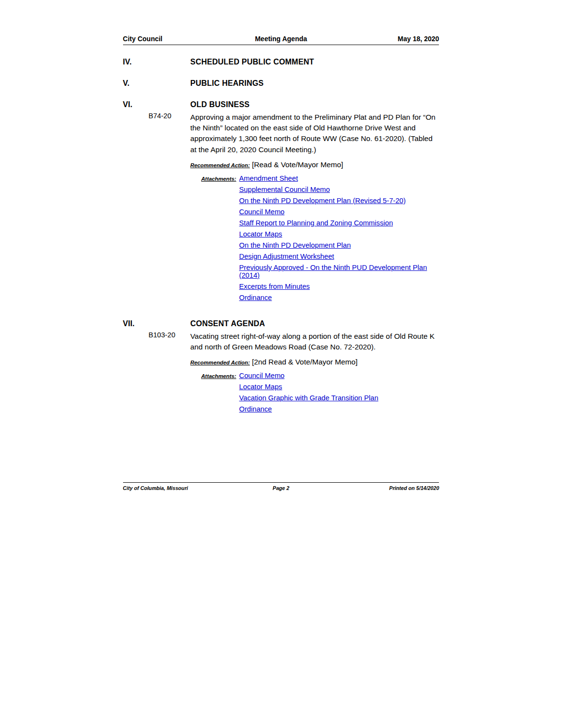City Council
Meeting Agenda
May 18, 2020
IV.
SCHEDULED PUBLIC COMMENT
V.
PUBLIC HEARINGS
VI.
OLD BUSINESS
B74-20
Approving a major amendment to the Preliminary Plat and PD Plan for “On the Ninth” located on the east side of Old Hawthorne Drive West and approximately 1,300 feet north of Route WW (Case No. 61-2020). (Tabled at the April 20, 2020 Council Meeting.)
Recommended Action: [Read & Vote/Mayor Memo]
Attachments:
Amendment Sheet
Supplemental Council Memo
On the Ninth PD Development Plan (Revised 5-7-20)
Council Memo
Staff Report to Planning and Zoning Commission
Locator Maps
On the Ninth PD Development Plan
Design Adjustment Worksheet
Previously Approved - On the Ninth PUD Development Plan (2014)
Excerpts from Minutes
Ordinance
VII.
CONSENT AGENDA
B103-20
Vacating street right-of-way along a portion of the east side of Old Route K and north of Green Meadows Road (Case No. 72-2020).
Recommended Action: [2nd Read & Vote/Mayor Memo]
Attachments:
Council Memo
Locator Maps
Vacation Graphic with Grade Transition Plan
Ordinance
City of Columbia, Missouri
Page 2
Printed on 5/14/2020